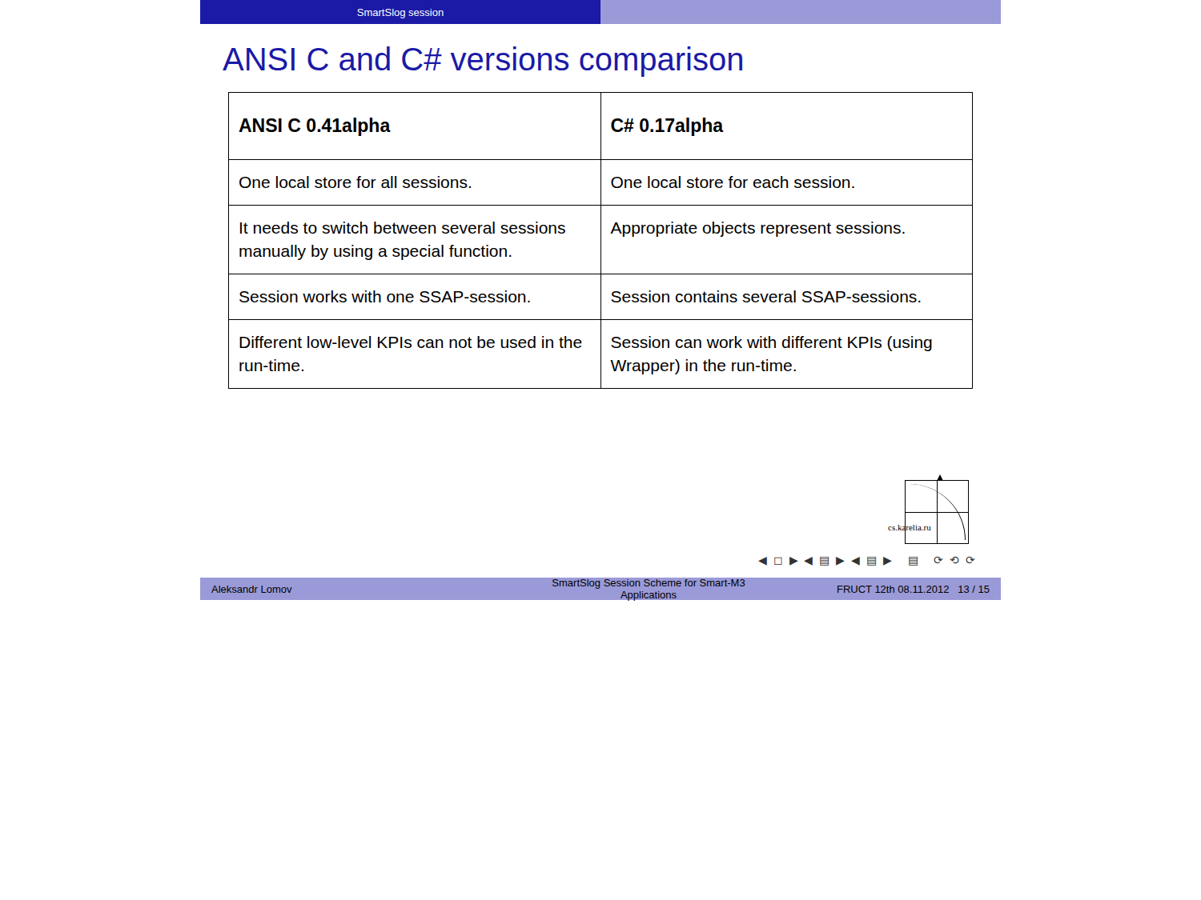SmartSlog session
ANSI C and C# versions comparison
| ANSI C 0.41alpha | C# 0.17alpha |
| --- | --- |
| One local store for all sessions. | One local store for each session. |
| It needs to switch between several sessions manually by using a special function. | Appropriate objects represent sessions. |
| Session works with one SSAP-session. | Session contains several SSAP-sessions. |
| Different low-level KPIs can not be used in the run-time. | Session can work with different KPIs (using Wrapper) in the run-time. |
cs.karelia.ru
◀ ◻ ▶ ◀ ▤ ▶ ◀ ▤ ▶ ▤ ⟳ ⟲ ⟳
Aleksandr Lomov
SmartSlog Session Scheme for Smart-M3 Applications
FRUCT 12th 08.11.2012 13 / 15